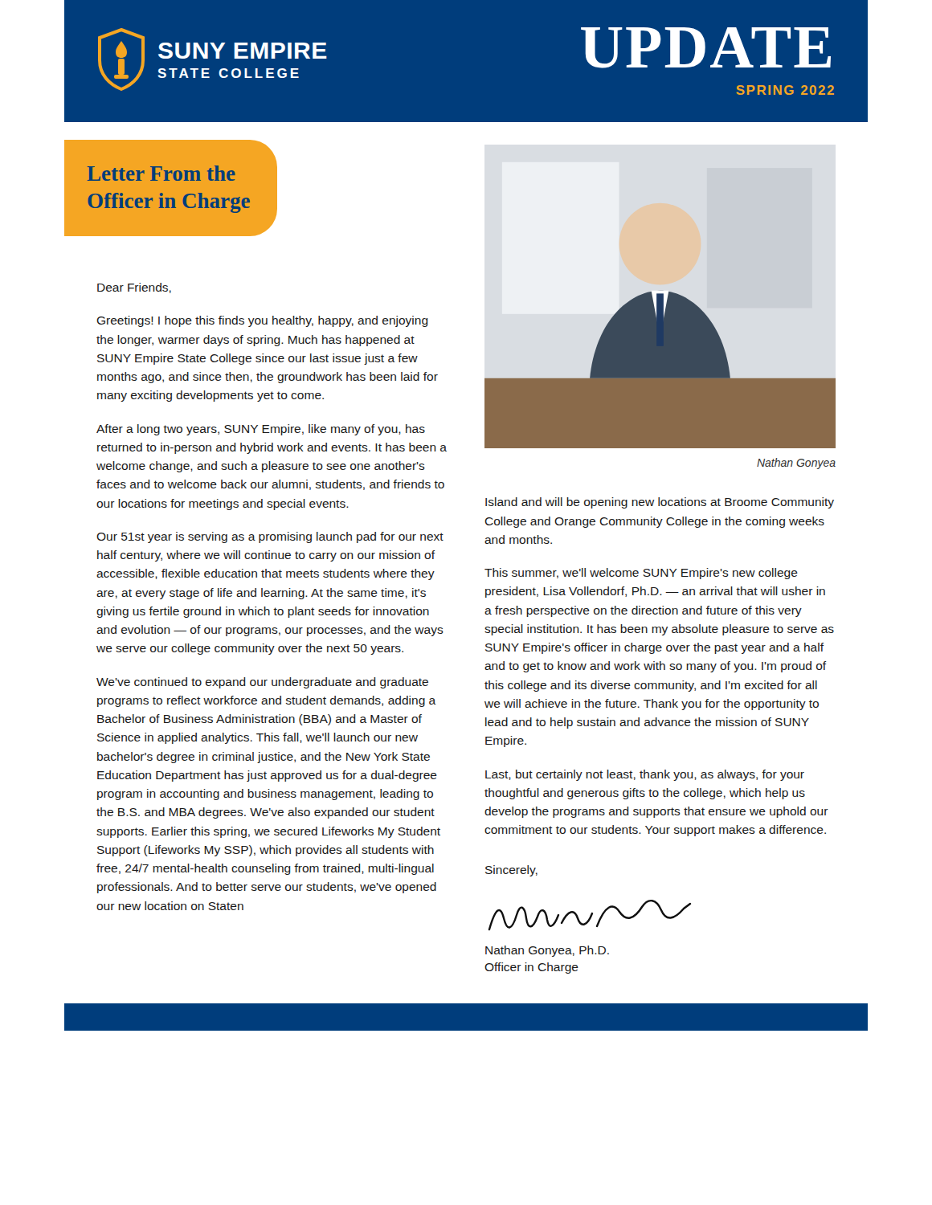SUNY EMPIRE STATE COLLEGE
UPDATE
SPRING 2022
Letter From the
Officer in Charge
Dear Friends,
Greetings! I hope this finds you healthy, happy, and enjoying the longer, warmer days of spring. Much has happened at SUNY Empire State College since our last issue just a few months ago, and since then, the groundwork has been laid for many exciting developments yet to come.
After a long two years, SUNY Empire, like many of you, has returned to in-person and hybrid work and events. It has been a welcome change, and such a pleasure to see one another's faces and to welcome back our alumni, students, and friends to our locations for meetings and special events.
Our 51st year is serving as a promising launch pad for our next half century, where we will continue to carry on our mission of accessible, flexible education that meets students where they are, at every stage of life and learning. At the same time, it's giving us fertile ground in which to plant seeds for innovation and evolution — of our programs, our processes, and the ways we serve our college community over the next 50 years.
We've continued to expand our undergraduate and graduate programs to reflect workforce and student demands, adding a Bachelor of Business Administration (BBA) and a Master of Science in applied analytics. This fall, we'll launch our new bachelor's degree in criminal justice, and the New York State Education Department has just approved us for a dual-degree program in accounting and business management, leading to the B.S. and MBA degrees. We've also expanded our student supports. Earlier this spring, we secured Lifeworks My Student Support (Lifeworks My SSP), which provides all students with free, 24/7 mental-health counseling from trained, multi-lingual professionals. And to better serve our students, we've opened our new location on Staten
Nathan Gonyea
Island and will be opening new locations at Broome Community College and Orange Community College in the coming weeks and months.
This summer, we'll welcome SUNY Empire's new college president, Lisa Vollendorf, Ph.D. — an arrival that will usher in a fresh perspective on the direction and future of this very special institution. It has been my absolute pleasure to serve as SUNY Empire's officer in charge over the past year and a half and to get to know and work with so many of you. I'm proud of this college and its diverse community, and I'm excited for all we will achieve in the future. Thank you for the opportunity to lead and to help sustain and advance the mission of SUNY Empire.
Last, but certainly not least, thank you, as always, for your thoughtful and generous gifts to the college, which help us develop the programs and supports that ensure we uphold our commitment to our students. Your support makes a difference.
Sincerely,
Nathan Gonyea, Ph.D.
Officer in Charge